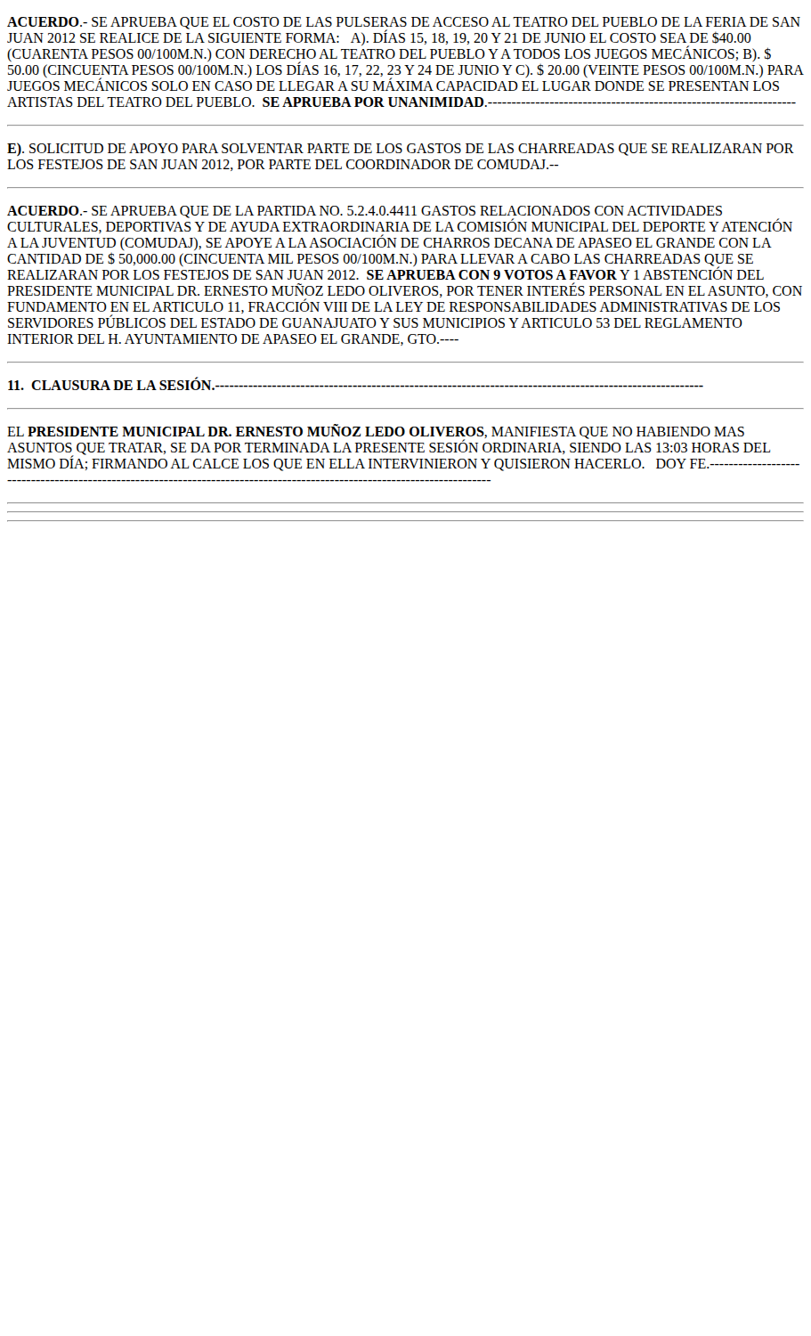ACUERDO.- SE APRUEBA QUE EL COSTO DE LAS PULSERAS DE ACCESO AL TEATRO DEL PUEBLO DE LA FERIA DE SAN JUAN 2012 SE REALICE DE LA SIGUIENTE FORMA: A). DÍAS 15, 18, 19, 20 Y 21 DE JUNIO EL COSTO SEA DE $40.00 (CUARENTA PESOS 00/100M.N.) CON DERECHO AL TEATRO DEL PUEBLO Y A TODOS LOS JUEGOS MECÁNICOS; B). $ 50.00 (CINCUENTA PESOS 00/100M.N.) LOS DÍAS 16, 17, 22, 23 Y 24 DE JUNIO Y C). $ 20.00 (VEINTE PESOS 00/100M.N.) PARA JUEGOS MECÁNICOS SOLO EN CASO DE LLEGAR A SU MÁXIMA CAPACIDAD EL LUGAR DONDE SE PRESENTAN LOS ARTISTAS DEL TEATRO DEL PUEBLO. SE APRUEBA POR UNANIMIDAD.-----------------------------------------------------------------
E). SOLICITUD DE APOYO PARA SOLVENTAR PARTE DE LOS GASTOS DE LAS CHARREADAS QUE SE REALIZARAN POR LOS FESTEJOS DE SAN JUAN 2012, POR PARTE DEL COORDINADOR DE COMUDAJ.--
ACUERDO.- SE APRUEBA QUE DE LA PARTIDA NO. 5.2.4.0.4411 GASTOS RELACIONADOS CON ACTIVIDADES CULTURALES, DEPORTIVAS Y DE AYUDA EXTRAORDINARIA DE LA COMISIÓN MUNICIPAL DEL DEPORTE Y ATENCIÓN A LA JUVENTUD (COMUDAJ), SE APOYE A LA ASOCIACIÓN DE CHARROS DECANA DE APASEO EL GRANDE CON LA CANTIDAD DE $ 50,000.00 (CINCUENTA MIL PESOS 00/100M.N.) PARA LLEVAR A CABO LAS CHARREADAS QUE SE REALIZARAN POR LOS FESTEJOS DE SAN JUAN 2012. SE APRUEBA CON 9 VOTOS A FAVOR Y 1 ABSTENCIÓN DEL PRESIDENTE MUNICIPAL DR. ERNESTO MUÑOZ LEDO OLIVEROS, POR TENER INTERÉS PERSONAL EN EL ASUNTO, CON FUNDAMENTO EN EL ARTICULO 11, FRACCIÓN VIII DE LA LEY DE RESPONSABILIDADES ADMINISTRATIVAS DE LOS SERVIDORES PÚBLICOS DEL ESTADO DE GUANAJUATO Y SUS MUNICIPIOS Y ARTICULO 53 DEL REGLAMENTO INTERIOR DEL H. AYUNTAMIENTO DE APASEO EL GRANDE, GTO.----
11. CLAUSURA DE LA SESIÓN.-------------------------------------------------------------------------------------------------------
EL PRESIDENTE MUNICIPAL DR. ERNESTO MUÑOZ LEDO OLIVEROS, MANIFIESTA QUE NO HABIENDO MAS ASUNTOS QUE TRATAR, SE DA POR TERMINADA LA PRESENTE SESIÓN ORDINARIA, SIENDO LAS 13:03 HORAS DEL MISMO DÍA; FIRMANDO AL CALCE LOS QUE EN ELLA INTERVINIERON Y QUISIERON HACERLO. DOY FE.-------------------------------------------------------------------------------------------------------------------------